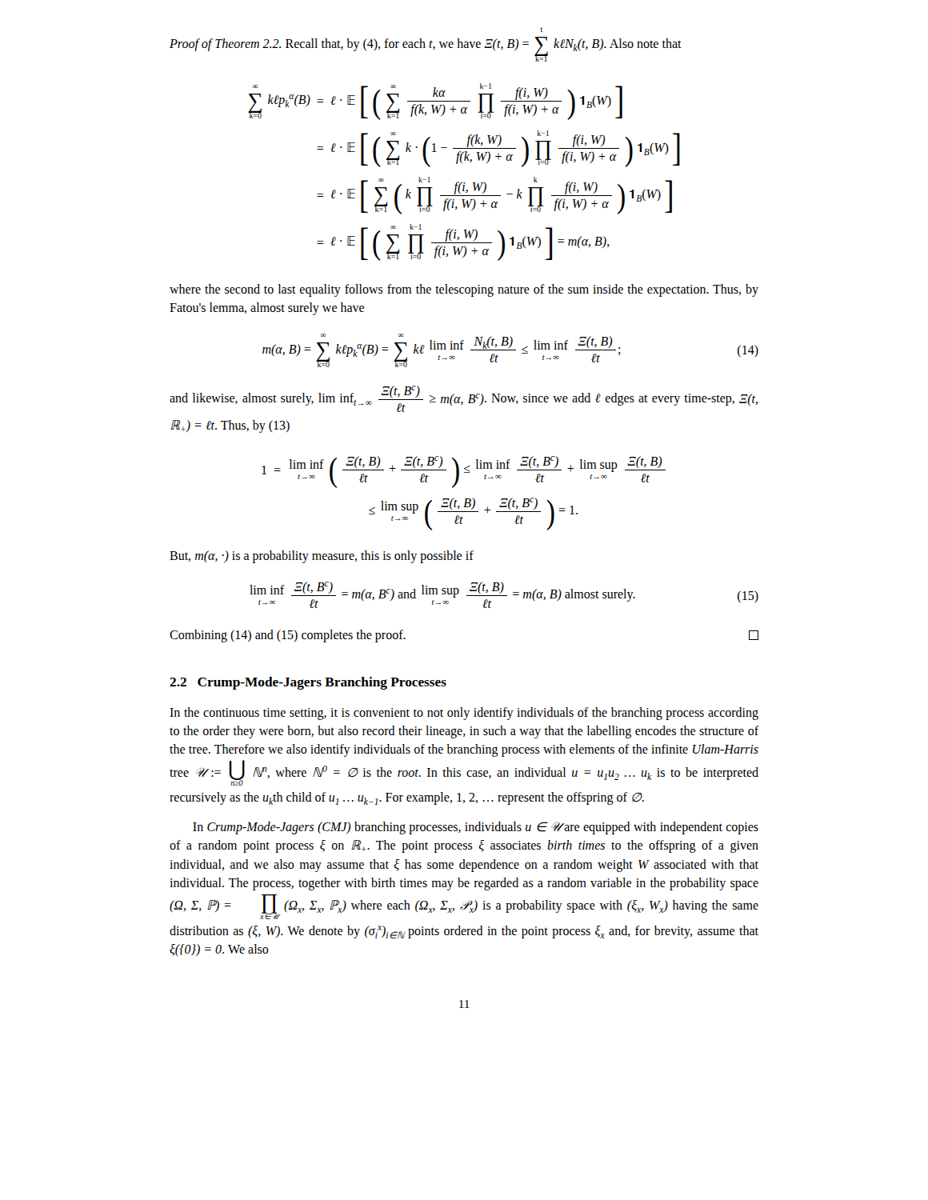Proof of Theorem 2.2. Recall that, by (4), for each t, we have Ξ(t, B) = t∑k=1 kℓNk(t, B). Also note that
| ∞ ∑ k=0 kℓp k α (B) | = | ℓ · 𝔼 [ ( ∞ ∑ k=1 kα f(k, W) + α k−1 ∏ i=0 f(i, W) f(i, W) + α ) 𝟏 B ( W ) ] |
| | = | ℓ · 𝔼 [ ( ∞ ∑ k=1 k · ( 1 − f(k, W) f(k, W) + α ) k−1 ∏ i=0 f(i, W) f(i, W) + α ) 𝟏 B ( W ) ] |
| | = | ℓ · 𝔼 [ ∞ ∑ k=1 ( k k−1 ∏ i=0 f(i, W) f(i, W) + α − k k ∏ i=0 f(i, W) f(i, W) + α ) 𝟏 B ( W ) ] |
| | = | ℓ · 𝔼 [ ( ∞ ∑ k=1 k−1 ∏ i=0 f(i, W) f(i, W) + α ) 𝟏 B ( W ) ] = m(α, B) , |
where the second to last equality follows from the telescoping nature of the sum inside the expectation. Thus, by Fatou's lemma, almost surely we have
m(α, B) = ∞∑k=0 kℓpkα(B) = ∞∑k=0 kℓ lim inf t→∞ Nk(t, B) ℓt ≤ lim inf t→∞ Ξ(t, B) ℓt;
(14)
and likewise, almost surely, lim inft→∞ Ξ(t, Bc) ℓt ≥ m(α, Bc). Now, since we add ℓ edges at every time-step, Ξ(t, ℝ+) = ℓt. Thus, by (13)
| 1 | = | lim inf t→∞ ( Ξ(t, B) ℓt + Ξ(t, B c ) ℓt ) ≤ lim inf t→∞ Ξ(t, B c ) ℓt + lim sup t→∞ Ξ(t, B) ℓt |
| | | ≤ lim sup t→∞ ( Ξ(t, B) ℓt + Ξ(t, B c ) ℓt ) = 1. |
But, m(α, ·) is a probability measure, this is only possible if
lim inf t→∞ Ξ(t, Bc) ℓt = m(α, Bc) and lim sup t→∞ Ξ(t, B) ℓt = m(α, B) almost surely.
(15)
Combining (14) and (15) completes the proof.
2.2 Crump-Mode-Jagers Branching Processes
In the continuous time setting, it is convenient to not only identify individuals of the branching process according to the order they were born, but also record their lineage, in such a way that the labelling encodes the structure of the tree. Therefore we also identify individuals of the branching process with elements of the infinite Ulam-Harris tree 𝒰 := ⋃n≥0 ℕn, where ℕ0 = ∅ is the root. In this case, an individual u = u1u2 … uk is to be interpreted recursively as the ukth child of u1 … uk−1. For example, 1, 2, … represent the offspring of ∅.
In Crump-Mode-Jagers (CMJ) branching processes, individuals u ∈ 𝒰 are equipped with independent copies of a random point process ξ on ℝ+. The point process ξ associates birth times to the offspring of a given individual, and we also may assume that ξ has some dependence on a random weight W associated with that individual. The process, together with birth times may be regarded as a random variable in the probability space (Ω, Σ, ℙ) = ∏x∈𝒰 (Ωx, Σx, ℙx) where each (Ωx, Σx, 𝒫x) is a probability space with (ξx, Wx) having the same distribution as (ξ, W). We denote by (σix)i∈ℕ points ordered in the point process ξx and, for brevity, assume that ξ({0}) = 0. We also
11